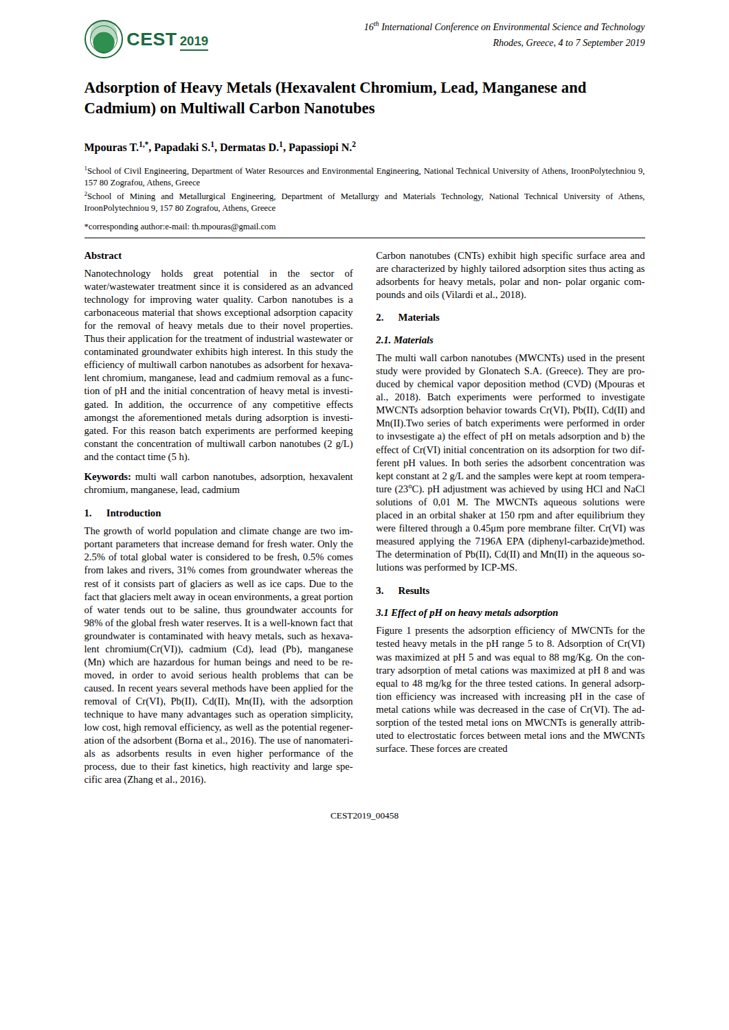CEST 2019
16th International Conference on Environmental Science and Technology
Rhodes, Greece, 4 to 7 September 2019
Adsorption of Heavy Metals (Hexavalent Chromium, Lead, Manganese and Cadmium) on Multiwall Carbon Nanotubes
Mpouras T.1,*, Papadaki S.1, Dermatas D.1, Papassiopi N.2
1School of Civil Engineering, Department of Water Resources and Environmental Engineering, National Technical University of Athens, IroonPolytechniou 9, 157 80 Zografou, Athens, Greece
2School of Mining and Metallurgical Engineering, Department of Metallurgy and Materials Technology, National Technical University of Athens, IroonPolytechniou 9, 157 80 Zografou, Athens, Greece
*corresponding author:e-mail: th.mpouras@gmail.com
Abstract
Nanotechnology holds great potential in the sector of water/wastewater treatment since it is considered as an advanced technology for improving water quality. Carbon nanotubes is a carbonaceous material that shows exceptional adsorption capacity for the removal of heavy metals due to their novel properties. Thus their application for the treatment of industrial wastewater or contaminated groundwater exhibits high interest. In this study the efficiency of multiwall carbon nanotubes as adsorbent for hexavalent chromium, manganese, lead and cadmium removal as a function of pH and the initial concentration of heavy metal is investigated. In addition, the occurrence of any competitive effects amongst the aforementioned metals during adsorption is investigated. For this reason batch experiments are performed keeping constant the concentration of multiwall carbon nanotubes (2 g/L) and the contact time (5 h).
Keywords: multi wall carbon nanotubes, adsorption, hexavalent chromium, manganese, lead, cadmium
1. Introduction
The growth of world population and climate change are two important parameters that increase demand for fresh water. Only the 2.5% of total global water is considered to be fresh, 0.5% comes from lakes and rivers, 31% comes from groundwater whereas the rest of it consists part of glaciers as well as ice caps. Due to the fact that glaciers melt away in ocean environments, a great portion of water tends out to be saline, thus groundwater accounts for 98% of the global fresh water reserves. It is a well-known fact that groundwater is contaminated with heavy metals, such as hexavalent chromium(Cr(VI)), cadmium (Cd), lead (Pb), manganese (Mn) which are hazardous for human beings and need to be removed, in order to avoid serious health problems that can be caused. In recent years several methods have been applied for the removal of Cr(VI), Pb(II), Cd(II), Mn(II), with the adsorption technique to have many advantages such as operation simplicity, low cost, high removal efficiency, as well as the potential regeneration of the adsorbent (Borna et al., 2016). The use of nanomaterials as adsorbents results in even higher performance of the process, due to their fast kinetics, high reactivity and large specific area (Zhang et al., 2016).
Carbon nanotubes (CNTs) exhibit high specific surface area and are characterized by highly tailored adsorption sites thus acting as adsorbents for heavy metals, polar and non- polar organic compounds and oils (Vilardi et al., 2018).
2. Materials
2.1. Materials
The multi wall carbon nanotubes (MWCNTs) used in the present study were provided by Glonatech S.A. (Greece). They are produced by chemical vapor deposition method (CVD) (Mpouras et al., 2018). Batch experiments were performed to investigate MWCNTs adsorption behavior towards Cr(VI), Pb(II), Cd(II) and Mn(II).Two series of batch experiments were performed in order to invsestigate a) the effect of pH on metals adsorption and b) the effect of Cr(VI) initial concentration on its adsorption for two different pH values. In both series the adsorbent concentration was kept constant at 2 g/L and the samples were kept at room temperature (23oC). pH adjustment was achieved by using HCl and NaCl solutions of 0,01 M. The MWCNTs aqueous solutions were placed in an orbital shaker at 150 rpm and after equilibrium they were filtered through a 0.45μm pore membrane filter. Cr(VI) was measured applying the 7196A EPA (diphenyl-carbazide)method. The determination of Pb(II), Cd(II) and Mn(II) in the aqueous solutions was performed by ICP-MS.
3. Results
3.1 Effect of pH on heavy metals adsorption
Figure 1 presents the adsorption efficiency of MWCNTs for the tested heavy metals in the pH range 5 to 8. Adsorption of Cr(VI) was maximized at pH 5 and was equal to 88 mg/Kg. On the contrary adsorption of metal cations was maximized at pH 8 and was equal to 48 mg/kg for the three tested cations. In general adsorption efficiency was increased with increasing pH in the case of metal cations while was decreased in the case of Cr(VI). The adsorption of the tested metal ions on MWCNTs is generally attributed to electrostatic forces between metal ions and the MWCNTs surface. These forces are created
CEST2019_00458